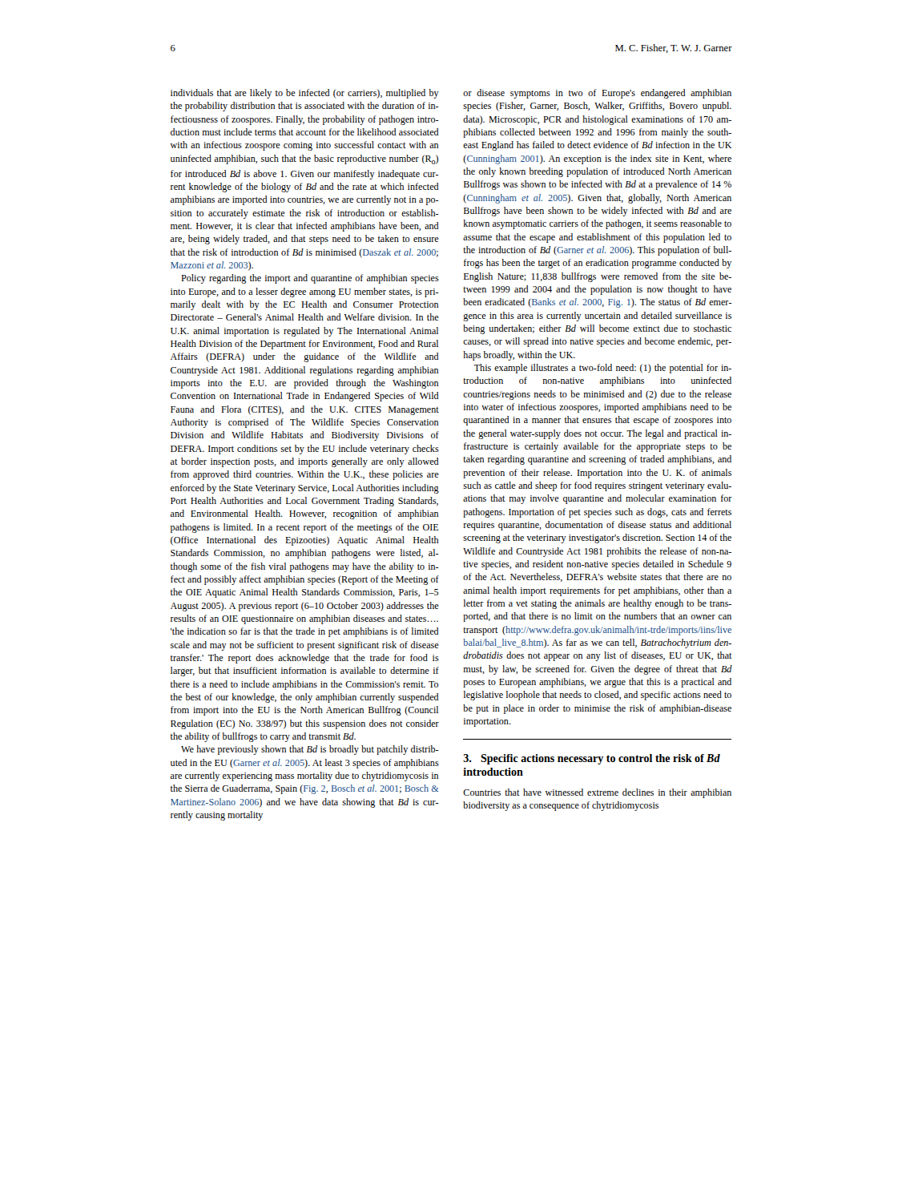6 M. C. Fisher, T. W. J. Garner
individuals that are likely to be infected (or carriers), multiplied by the probability distribution that is associated with the duration of infectiousness of zoospores. Finally, the probability of pathogen introduction must include terms that account for the likelihood associated with an infectious zoospore coming into successful contact with an uninfected amphibian, such that the basic reproductive number (Ro) for introduced Bd is above 1. Given our manifestly inadequate current knowledge of the biology of Bd and the rate at which infected amphibians are imported into countries, we are currently not in a position to accurately estimate the risk of introduction or establishment. However, it is clear that infected amphibians have been, and are, being widely traded, and that steps need to be taken to ensure that the risk of introduction of Bd is minimised (Daszak et al. 2000; Mazzoni et al. 2003).
Policy regarding the import and quarantine of amphibian species into Europe, and to a lesser degree among EU member states, is primarily dealt with by the EC Health and Consumer Protection Directorate – General's Animal Health and Welfare division. In the U.K. animal importation is regulated by The International Animal Health Division of the Department for Environment, Food and Rural Affairs (DEFRA) under the guidance of the Wildlife and Countryside Act 1981. Additional regulations regarding amphibian imports into the E.U. are provided through the Washington Convention on International Trade in Endangered Species of Wild Fauna and Flora (CITES), and the U.K. CITES Management Authority is comprised of The Wildlife Species Conservation Division and Wildlife Habitats and Biodiversity Divisions of DEFRA. Import conditions set by the EU include veterinary checks at border inspection posts, and imports generally are only allowed from approved third countries. Within the U.K., these policies are enforced by the State Veterinary Service, Local Authorities including Port Health Authorities and Local Government Trading Standards, and Environmental Health. However, recognition of amphibian pathogens is limited. In a recent report of the meetings of the OIE (Office International des Epizooties) Aquatic Animal Health Standards Commission, no amphibian pathogens were listed, although some of the fish viral pathogens may have the ability to infect and possibly affect amphibian species (Report of the Meeting of the OIE Aquatic Animal Health Standards Commission, Paris, 1–5 August 2005). A previous report (6–10 October 2003) addresses the results of an OIE questionnaire on amphibian diseases and states…. 'the indication so far is that the trade in pet amphibians is of limited scale and may not be sufficient to present significant risk of disease transfer.' The report does acknowledge that the trade for food is larger, but that insufficient information is available to determine if there is a need to include amphibians in the Commission's remit. To the best of our knowledge, the only amphibian currently suspended from import into the EU is the North American Bullfrog (Council Regulation (EC) No. 338/97) but this suspension does not consider the ability of bullfrogs to carry and transmit Bd.
We have previously shown that Bd is broadly but patchily distributed in the EU (Garner et al. 2005). At least 3 species of amphibians are currently experiencing mass mortality due to chytridiomycosis in the Sierra de Guaderrama, Spain (Fig. 2, Bosch et al. 2001; Bosch & Martinez-Solano 2006) and we have data showing that Bd is currently causing mortality
or disease symptoms in two of Europe's endangered amphibian species (Fisher, Garner, Bosch, Walker, Griffiths, Bovero unpubl. data). Microscopic, PCR and histological examinations of 170 amphibians collected between 1992 and 1996 from mainly the south-east England has failed to detect evidence of Bd infection in the UK (Cunningham 2001). An exception is the index site in Kent, where the only known breeding population of introduced North American Bullfrogs was shown to be infected with Bd at a prevalence of 14 % (Cunningham et al. 2005). Given that, globally, North American Bullfrogs have been shown to be widely infected with Bd and are known asymptomatic carriers of the pathogen, it seems reasonable to assume that the escape and establishment of this population led to the introduction of Bd (Garner et al. 2006). This population of bullfrogs has been the target of an eradication programme conducted by English Nature; 11,838 bullfrogs were removed from the site between 1999 and 2004 and the population is now thought to have been eradicated (Banks et al. 2000, Fig. 1). The status of Bd emergence in this area is currently uncertain and detailed surveillance is being undertaken; either Bd will become extinct due to stochastic causes, or will spread into native species and become endemic, perhaps broadly, within the UK.
This example illustrates a two-fold need: (1) the potential for introduction of non-native amphibians into uninfected countries/regions needs to be minimised and (2) due to the release into water of infectious zoospores, imported amphibians need to be quarantined in a manner that ensures that escape of zoospores into the general water-supply does not occur. The legal and practical infrastructure is certainly available for the appropriate steps to be taken regarding quarantine and screening of traded amphibians, and prevention of their release. Importation into the U. K. of animals such as cattle and sheep for food requires stringent veterinary evaluations that may involve quarantine and molecular examination for pathogens. Importation of pet species such as dogs, cats and ferrets requires quarantine, documentation of disease status and additional screening at the veterinary investigator's discretion. Section 14 of the Wildlife and Countryside Act 1981 prohibits the release of non-native species, and resident non-native species detailed in Schedule 9 of the Act. Nevertheless, DEFRA's website states that there are no animal health import requirements for pet amphibians, other than a letter from a vet stating the animals are healthy enough to be transported, and that there is no limit on the numbers that an owner can transport (http://www.defra.gov.uk/animalh/int-trde/imports/iins/livebalai/bal_live_8.htm). As far as we can tell, Batrachochytrium dendrobatidis does not appear on any list of diseases, EU or UK, that must, by law, be screened for. Given the degree of threat that Bd poses to European amphibians, we argue that this is a practical and legislative loophole that needs to closed, and specific actions need to be put in place in order to minimise the risk of amphibian-disease importation.
3. Specific actions necessary to control the risk of Bd introduction
Countries that have witnessed extreme declines in their amphibian biodiversity as a consequence of chytridiomycosis